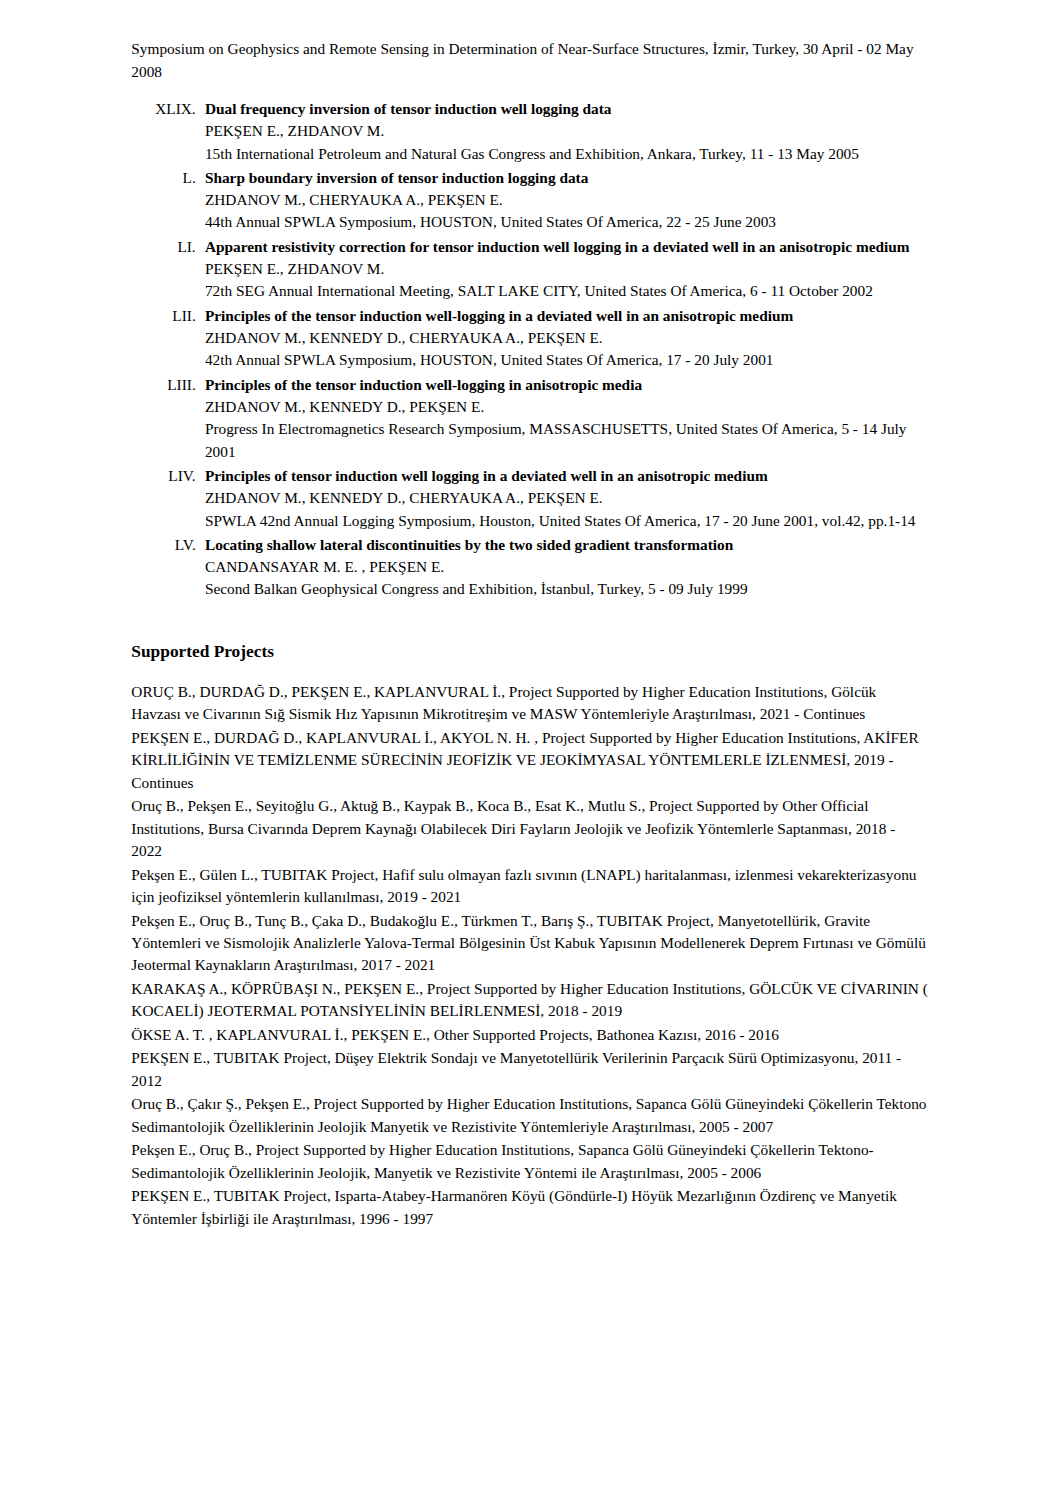Symposium on Geophysics and Remote Sensing in Determination of Near-Surface Structures, İzmir, Turkey, 30 April - 02 May 2008
XLIX.
Dual frequency inversion of tensor induction well logging data
PEKŞEN E., ZHDANOV M.
15th International Petroleum and Natural Gas Congress and Exhibition, Ankara, Turkey, 11 - 13 May 2005
L.
Sharp boundary inversion of tensor induction logging data
ZHDANOV M., CHERYAUKA A., PEKŞEN E.
44th Annual SPWLA Symposium, HOUSTON, United States Of America, 22 - 25 June 2003
LI.
Apparent resistivity correction for tensor induction well logging in a deviated well in an anisotropic medium
PEKŞEN E., ZHDANOV M.
72th SEG Annual International Meeting, SALT LAKE CITY, United States Of America, 6 - 11 October 2002
LII.
Principles of the tensor induction well-logging in a deviated well in an anisotropic medium
ZHDANOV M., KENNEDY D., CHERYAUKA A., PEKŞEN E.
42th Annual SPWLA Symposium, HOUSTON, United States Of America, 17 - 20 July 2001
LIII.
Principles of the tensor induction well-logging in anisotropic media
ZHDANOV M., KENNEDY D., PEKŞEN E.
Progress In Electromagnetics Research Symposium, MASSASCHUSETTS, United States Of America, 5 - 14 July 2001
LIV.
Principles of tensor induction well logging in a deviated well in an anisotropic medium
ZHDANOV M., KENNEDY D., CHERYAUKA A., PEKŞEN E.
SPWLA 42nd Annual Logging Symposium, Houston, United States Of America, 17 - 20 June 2001, vol.42, pp.1-14
LV.
Locating shallow lateral discontinuities by the two sided gradient transformation
CANDANSAYAR M. E. , PEKŞEN E.
Second Balkan Geophysical Congress and Exhibition, İstanbul, Turkey, 5 - 09 July 1999
Supported Projects
ORUÇ B., DURDAĞ D., PEKŞEN E., KAPLANVURAL İ., Project Supported by Higher Education Institutions, Gölcük Havzası ve Civarının Sığ Sismik Hız Yapısının Mikrotitreşim ve MASW Yöntemleriyle Araştırılması, 2021 - Continues
PEKŞEN E., DURDAĞ D., KAPLANVURAL İ., AKYOL N. H. , Project Supported by Higher Education Institutions, AKİFER KİRLİLİĞİNİN VE TEMİZLENME SÜRECİNİN JEOFİZİK VE JEOKİMYASAL YÖNTEMLERLE İZLENMESİ, 2019 - Continues
Oruç B., Pekşen E., Seyitoğlu G., Aktuğ B., Kaypak B., Koca B., Esat K., Mutlu S., Project Supported by Other Official Institutions, Bursa Civarında Deprem Kaynağı Olabilecek Diri Fayların Jeolojik ve Jeofizik Yöntemlerle Saptanması, 2018 - 2022
Pekşen E., Gülen L., TUBITAK Project, Hafif sulu olmayan fazlı sıvının (LNAPL) haritalanması, izlenmesi vekarekterizasyonu için jeofiziksel yöntemlerin kullanılması, 2019 - 2021
Pekşen E., Oruç B., Tunç B., Çaka D., Budakoğlu E., Türkmen T., Barış Ş., TUBITAK Project, Manyetotellürik, Gravite Yöntemleri ve Sismolojik Analizlerle Yalova-Termal Bölgesinin Üst Kabuk Yapısının Modellenerek Deprem Fırtınası ve Gömülü Jeotermal Kaynakların Araştırılması, 2017 - 2021
KARAKAŞ A., KÖPRÜBAŞI N., PEKŞEN E., Project Supported by Higher Education Institutions, GÖLCÜK VE CİVARININ ( KOCAELİ) JEOTERMAL POTANSİYELİNİN BELİRLENMESİ, 2018 - 2019
ÖKSE A. T. , KAPLANVURAL İ., PEKŞEN E., Other Supported Projects, Bathonea Kazısı, 2016 - 2016
PEKŞEN E., TUBITAK Project, Düşey Elektrik Sondajı ve Manyetotellürik Verilerinin Parçacık Sürü Optimizasyonu, 2011 - 2012
Oruç B., Çakır Ş., Pekşen E., Project Supported by Higher Education Institutions, Sapanca Gölü Güneyindeki Çökellerin Tektono Sedimantolojik Özelliklerinin Jeolojik Manyetik ve Rezistivite Yöntemleriyle Araştırılması, 2005 - 2007
Pekşen E., Oruç B., Project Supported by Higher Education Institutions, Sapanca Gölü Güneyindeki Çökellerin Tektono-Sedimantolojik Özelliklerinin Jeolojik, Manyetik ve Rezistivite Yöntemi ile Araştırılması, 2005 - 2006
PEKŞEN E., TUBITAK Project, Isparta-Atabey-Harmanören Köyü (Göndürle-I) Höyük Mezarlığının Özdirenç ve Manyetik Yöntemler İşbirliği ile Araştırılması, 1996 - 1997